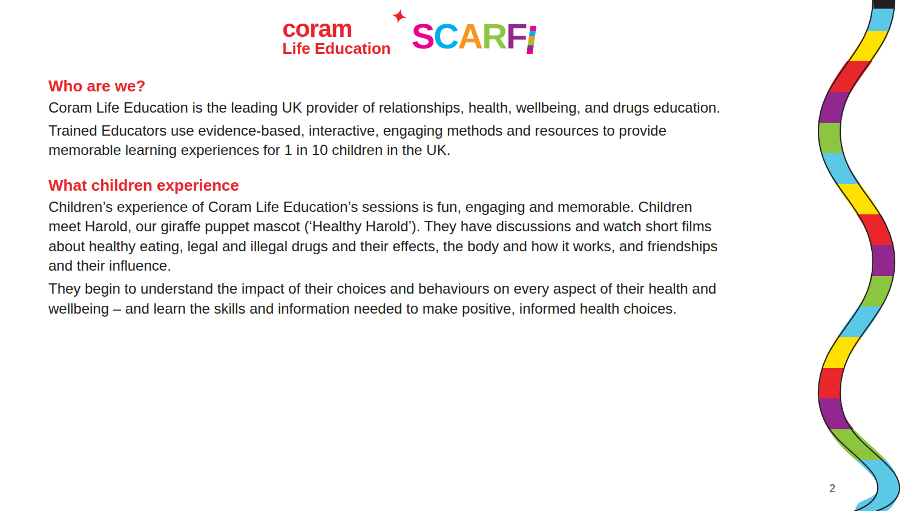✦ coram Life Education
SCARF
Who are we?
Coram Life Education is the leading UK provider of relationships, health, wellbeing, and drugs education.
Trained Educators use evidence-based, interactive, engaging methods and resources to provide memorable learning experiences for 1 in 10 children in the UK.
What children experience
Children’s experience of Coram Life Education’s sessions is fun, engaging and memorable. Children meet Harold, our giraffe puppet mascot (‘Healthy Harold’). They have discussions and watch short films about healthy eating, legal and illegal drugs and their effects, the body and how it works, and friendships and their influence.
They begin to understand the impact of their choices and behaviours on every aspect of their health and wellbeing – and learn the skills and information needed to make positive, informed health choices.
2